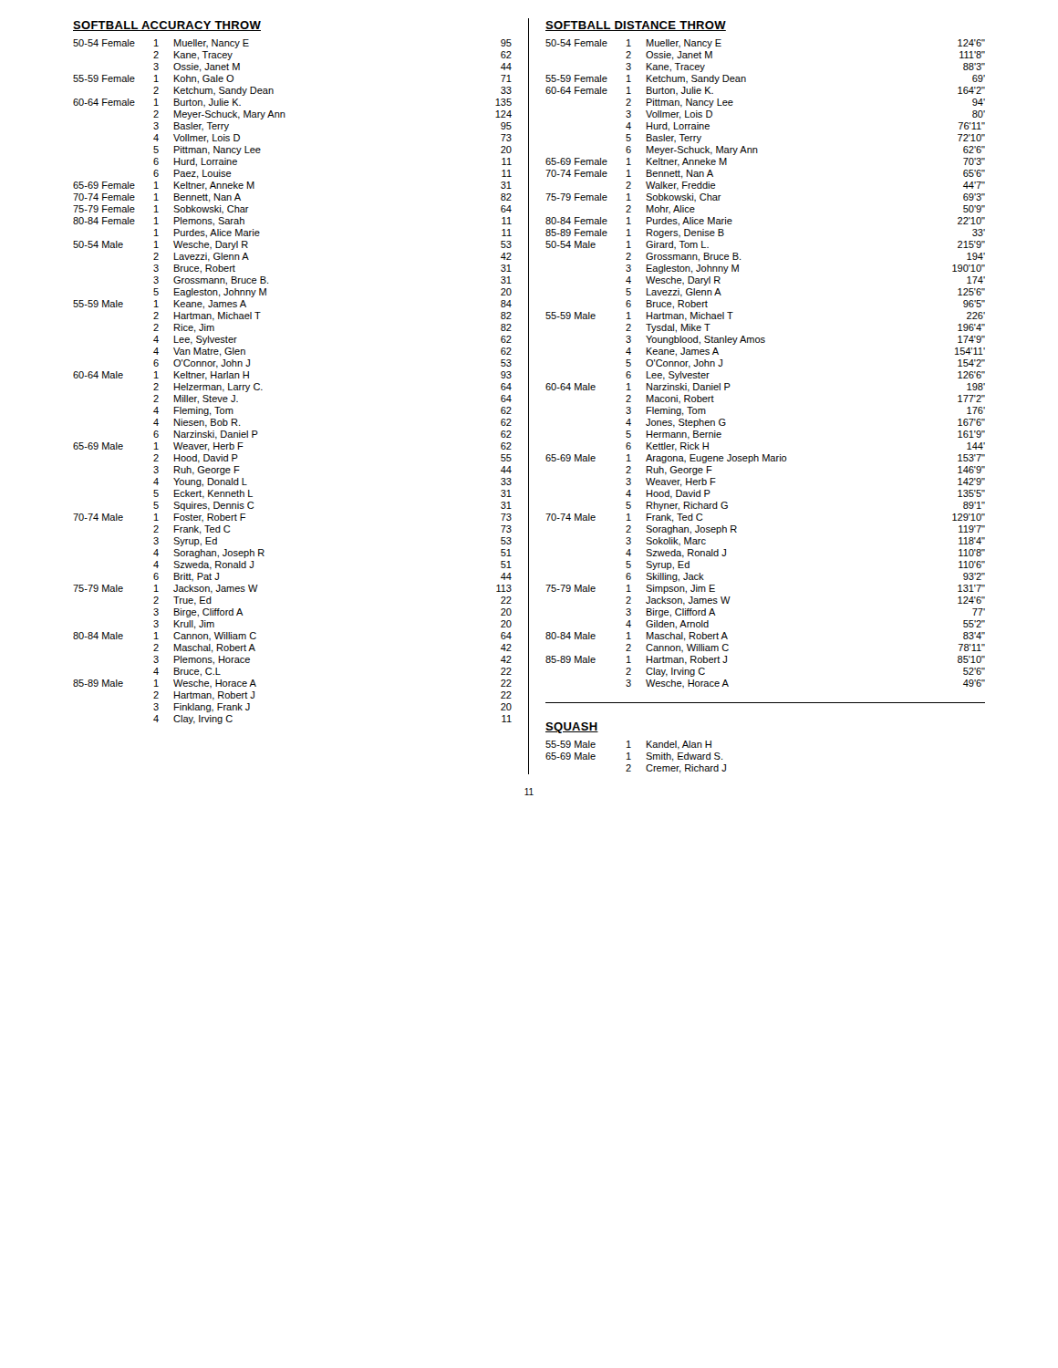SOFTBALL ACCURACY THROW
| 50-54 Female | 1 | Mueller, Nancy E | 95 |
| | 2 | Kane, Tracey | 62 |
| | 3 | Ossie, Janet M | 44 |
| 55-59 Female | 1 | Kohn, Gale O | 71 |
| | 2 | Ketchum, Sandy Dean | 33 |
| 60-64 Female | 1 | Burton, Julie K. | 135 |
| | 2 | Meyer-Schuck, Mary Ann | 124 |
| | 3 | Basler, Terry | 95 |
| | 4 | Vollmer, Lois D | 73 |
| | 5 | Pittman, Nancy Lee | 20 |
| | 6 | Hurd, Lorraine | 11 |
| | 6 | Paez, Louise | 11 |
| 65-69 Female | 1 | Keltner, Anneke M | 31 |
| 70-74 Female | 1 | Bennett, Nan A | 82 |
| 75-79 Female | 1 | Sobkowski, Char | 64 |
| 80-84 Female | 1 | Plemons, Sarah | 11 |
| | 1 | Purdes, Alice Marie | 11 |
| 50-54 Male | 1 | Wesche, Daryl R | 53 |
| | 2 | Lavezzi, Glenn A | 42 |
| | 3 | Bruce, Robert | 31 |
| | 3 | Grossmann, Bruce B. | 31 |
| | 5 | Eagleston, Johnny M | 20 |
| 55-59 Male | 1 | Keane, James A | 84 |
| | 2 | Hartman, Michael T | 82 |
| | 2 | Rice, Jim | 82 |
| | 4 | Lee, Sylvester | 62 |
| | 4 | Van Matre, Glen | 62 |
| | 6 | O'Connor, John J | 53 |
| 60-64 Male | 1 | Keltner, Harlan H | 93 |
| | 2 | Helzerman, Larry C. | 64 |
| | 2 | Miller, Steve J. | 64 |
| | 4 | Fleming, Tom | 62 |
| | 4 | Niesen, Bob R. | 62 |
| | 6 | Narzinski, Daniel P | 62 |
| 65-69 Male | 1 | Weaver, Herb F | 62 |
| | 2 | Hood, David P | 55 |
| | 3 | Ruh, George F | 44 |
| | 4 | Young, Donald L | 33 |
| | 5 | Eckert, Kenneth L | 31 |
| | 5 | Squires, Dennis C | 31 |
| 70-74 Male | 1 | Foster, Robert F | 73 |
| | 2 | Frank, Ted C | 73 |
| | 3 | Syrup, Ed | 53 |
| | 4 | Soraghan, Joseph R | 51 |
| | 4 | Szweda, Ronald J | 51 |
| | 6 | Britt, Pat J | 44 |
| 75-79 Male | 1 | Jackson, James W | 113 |
| | 2 | True, Ed | 22 |
| | 3 | Birge, Clifford A | 20 |
| | 3 | Krull, Jim | 20 |
| 80-84 Male | 1 | Cannon, William C | 64 |
| | 2 | Maschal, Robert A | 42 |
| | 3 | Plemons, Horace | 42 |
| | 4 | Bruce, C.L | 22 |
| 85-89 Male | 1 | Wesche, Horace A | 22 |
| | 2 | Hartman, Robert J | 22 |
| | 3 | Finklang, Frank J | 20 |
| | 4 | Clay, Irving C | 11 |
SOFTBALL DISTANCE THROW
| 50-54 Female | 1 | Mueller, Nancy E | 124'6" |
| | 2 | Ossie, Janet M | 111'8" |
| | 3 | Kane, Tracey | 88'3" |
| 55-59 Female | 1 | Ketchum, Sandy Dean | 69' |
| 60-64 Female | 1 | Burton, Julie K. | 164'2" |
| | 2 | Pittman, Nancy Lee | 94' |
| | 3 | Vollmer, Lois D | 80' |
| | 4 | Hurd, Lorraine | 76'11" |
| | 5 | Basler, Terry | 72'10" |
| | 6 | Meyer-Schuck, Mary Ann | 62'6" |
| 65-69 Female | 1 | Keltner, Anneke M | 70'3" |
| 70-74 Female | 1 | Bennett, Nan A | 65'6" |
| | 2 | Walker, Freddie | 44'7" |
| 75-79 Female | 1 | Sobkowski, Char | 69'3" |
| | 2 | Mohr, Alice | 50'9" |
| 80-84 Female | 1 | Purdes, Alice Marie | 22'10" |
| 85-89 Female | 1 | Rogers, Denise B | 33' |
| 50-54 Male | 1 | Girard, Tom L. | 215'9" |
| | 2 | Grossmann, Bruce B. | 194' |
| | 3 | Eagleston, Johnny M | 190'10" |
| | 4 | Wesche, Daryl R | 174' |
| | 5 | Lavezzi, Glenn A | 125'6" |
| | 6 | Bruce, Robert | 96'5" |
| 55-59 Male | 1 | Hartman, Michael T | 226' |
| | 2 | Tysdal, Mike T | 196'4" |
| | 3 | Youngblood, Stanley Amos | 174'9" |
| | 4 | Keane, James A | 154'11' |
| | 5 | O'Connor, John J | 154'2" |
| | 6 | Lee, Sylvester | 126'6" |
| 60-64 Male | 1 | Narzinski, Daniel P | 198' |
| | 2 | Maconi, Robert | 177'2" |
| | 3 | Fleming, Tom | 176' |
| | 4 | Jones, Stephen G | 167'6" |
| | 5 | Hermann, Bernie | 161'9" |
| | 6 | Kettler, Rick H | 144' |
| 65-69 Male | 1 | Aragona, Eugene Joseph Mario | 153'7" |
| | 2 | Ruh, George F | 146'9" |
| | 3 | Weaver, Herb F | 142'9" |
| | 4 | Hood, David P | 135'5" |
| | 5 | Rhyner, Richard G | 89'1" |
| 70-74 Male | 1 | Frank, Ted C | 129'10" |
| | 2 | Soraghan, Joseph R | 119'7" |
| | 3 | Sokolik, Marc | 118'4" |
| | 4 | Szweda, Ronald J | 110'8" |
| | 5 | Syrup, Ed | 110'6" |
| | 6 | Skilling, Jack | 93'2" |
| 75-79 Male | 1 | Simpson, Jim E | 131'7" |
| | 2 | Jackson, James W | 124'6" |
| | 3 | Birge, Clifford A | 77' |
| | 4 | Gilden, Arnold | 55'2" |
| 80-84 Male | 1 | Maschal, Robert A | 83'4" |
| | 2 | Cannon, William C | 78'11" |
| 85-89 Male | 1 | Hartman, Robert J | 85'10" |
| | 2 | Clay, Irving C | 52'6" |
| | 3 | Wesche, Horace A | 49'6" |
SQUASH
| 55-59 Male | 1 | Kandel, Alan H | |
| 65-69 Male | 1 | Smith, Edward S. | |
| | 2 | Cremer, Richard J | |
11